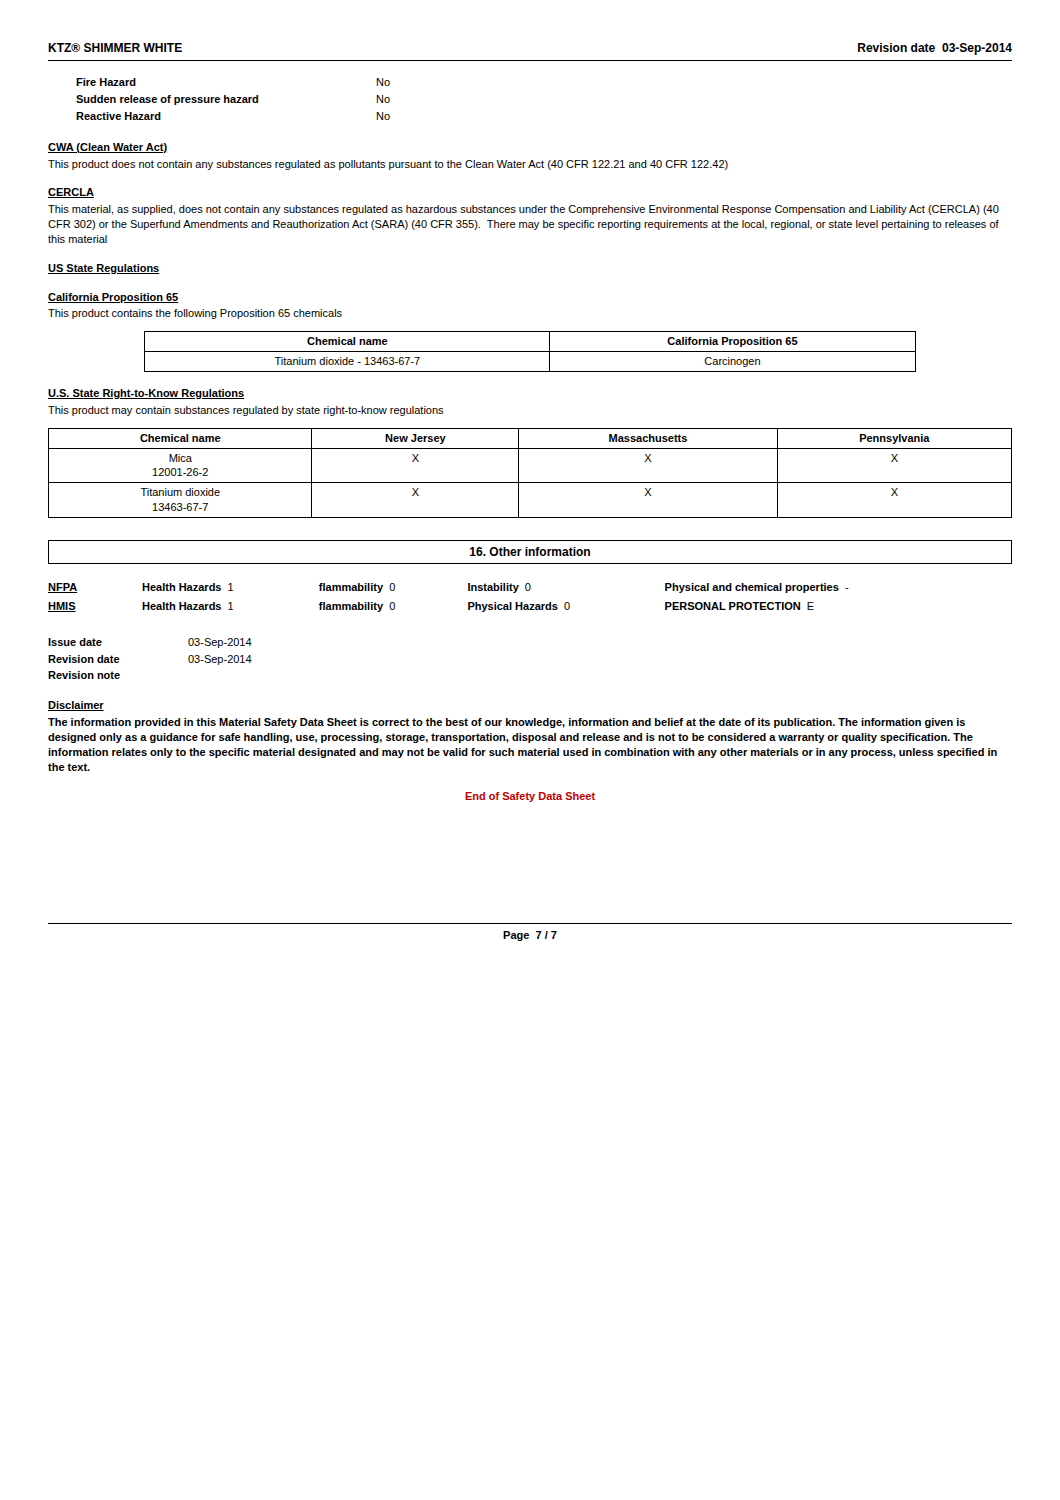KTZ® SHIMMER WHITE Revision date 03-Sep-2014
Fire Hazard No
Sudden release of pressure hazard No
Reactive Hazard No
CWA (Clean Water Act)
This product does not contain any substances regulated as pollutants pursuant to the Clean Water Act (40 CFR 122.21 and 40 CFR 122.42)
CERCLA
This material, as supplied, does not contain any substances regulated as hazardous substances under the Comprehensive Environmental Response Compensation and Liability Act (CERCLA) (40 CFR 302) or the Superfund Amendments and Reauthorization Act (SARA) (40 CFR 355). There may be specific reporting requirements at the local, regional, or state level pertaining to releases of this material
US State Regulations
California Proposition 65
This product contains the following Proposition 65 chemicals
| Chemical name | California Proposition 65 |
| --- | --- |
| Titanium dioxide - 13463-67-7 | Carcinogen |
U.S. State Right-to-Know Regulations
This product may contain substances regulated by state right-to-know regulations
| Chemical name | New Jersey | Massachusetts | Pennsylvania |
| --- | --- | --- | --- |
| Mica 12001-26-2 | X | X | X |
| Titanium dioxide 13463-67-7 | X | X | X |
16. Other information
| NFPA | Health Hazards 1 | flammability 0 | Instability 0 | Physical and chemical properties - |
| HMIS | Health Hazards 1 | flammability 0 | Physical Hazards 0 | PERSONAL PROTECTION E |
| Issue date | 03-Sep-2014 |
| Revision date | 03-Sep-2014 |
| Revision note | |
Disclaimer
The information provided in this Material Safety Data Sheet is correct to the best of our knowledge, information and belief at the date of its publication. The information given is designed only as a guidance for safe handling, use, processing, storage, transportation, disposal and release and is not to be considered a warranty or quality specification. The information relates only to the specific material designated and may not be valid for such material used in combination with any other materials or in any process, unless specified in the text.
End of Safety Data Sheet
Page 7 / 7